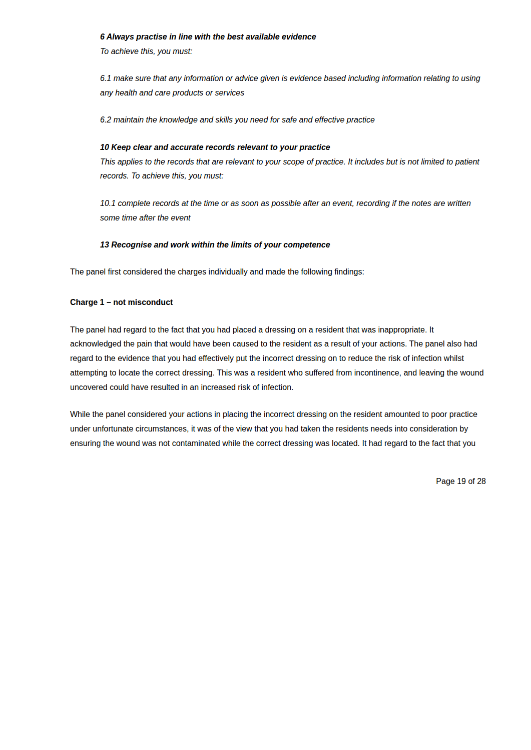6 Always practise in line with the best available evidence
To achieve this, you must:
6.1 make sure that any information or advice given is evidence based including information relating to using any health and care products or services
6.2 maintain the knowledge and skills you need for safe and effective practice
10 Keep clear and accurate records relevant to your practice
This applies to the records that are relevant to your scope of practice. It includes but is not limited to patient records. To achieve this, you must:
10.1 complete records at the time or as soon as possible after an event, recording if the notes are written some time after the event
13 Recognise and work within the limits of your competence
The panel first considered the charges individually and made the following findings:
Charge 1 – not misconduct
The panel had regard to the fact that you had placed a dressing on a resident that was inappropriate. It acknowledged the pain that would have been caused to the resident as a result of your actions. The panel also had regard to the evidence that you had effectively put the incorrect dressing on to reduce the risk of infection whilst attempting to locate the correct dressing. This was a resident who suffered from incontinence, and leaving the wound uncovered could have resulted in an increased risk of infection.
While the panel considered your actions in placing the incorrect dressing on the resident amounted to poor practice under unfortunate circumstances, it was of the view that you had taken the residents needs into consideration by ensuring the wound was not contaminated while the correct dressing was located. It had regard to the fact that you
Page 19 of 28